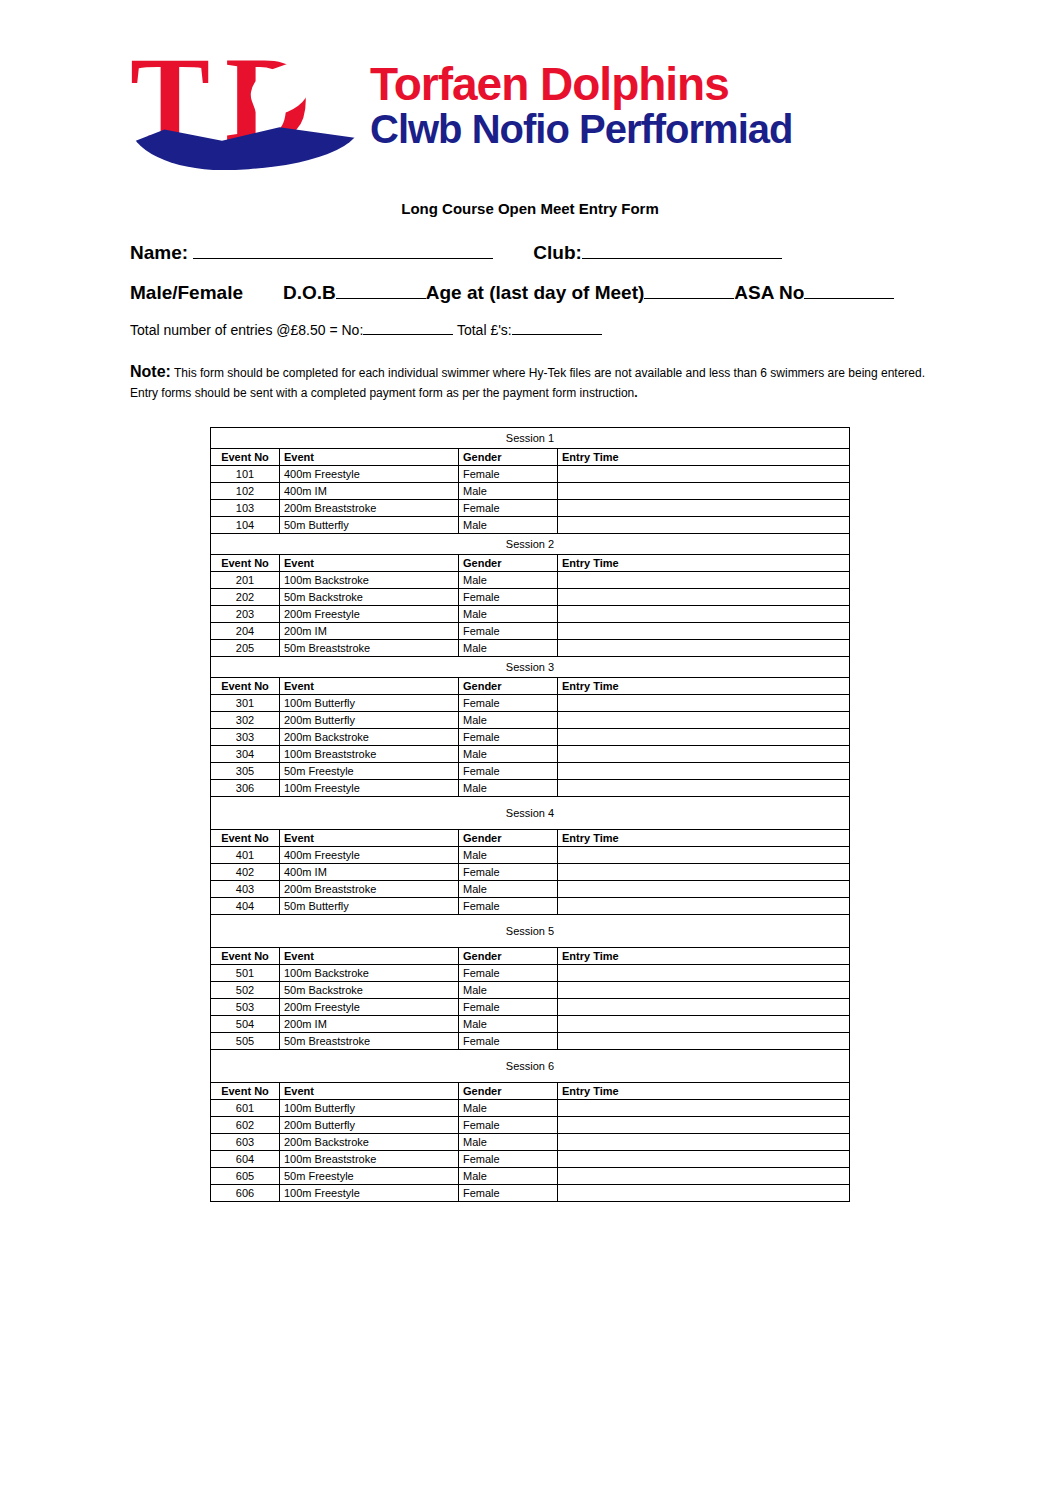T D
Torfaen Dolphins
Clwb Nofio Perfformiad
Long Course Open Meet Entry Form
Name: Club:
Male/Female D.O.B Age at (last day of Meet) ASA No
Total number of entries @£8.50 = No: Total £'s:
Note: This form should be completed for each individual swimmer where Hy-Tek files are not available and less than 6 swimmers are being entered. Entry forms should be sent with a completed payment form as per the payment form instruction.
| Session 1 |
| Event No | Event | Gender | Entry Time |
| 101 | 400m Freestyle | Female | |
| 102 | 400m IM | Male | |
| 103 | 200m Breaststroke | Female | |
| 104 | 50m Butterfly | Male | |
| Session 2 |
| Event No | Event | Gender | Entry Time |
| 201 | 100m Backstroke | Male | |
| 202 | 50m Backstroke | Female | |
| 203 | 200m Freestyle | Male | |
| 204 | 200m IM | Female | |
| 205 | 50m Breaststroke | Male | |
| Session 3 |
| Event No | Event | Gender | Entry Time |
| 301 | 100m Butterfly | Female | |
| 302 | 200m Butterfly | Male | |
| 303 | 200m Backstroke | Female | |
| 304 | 100m Breaststroke | Male | |
| 305 | 50m Freestyle | Female | |
| 306 | 100m Freestyle | Male | |
| Session 4 |
| Event No | Event | Gender | Entry Time |
| 401 | 400m Freestyle | Male | |
| 402 | 400m IM | Female | |
| 403 | 200m Breaststroke | Male | |
| 404 | 50m Butterfly | Female | |
| Session 5 |
| Event No | Event | Gender | Entry Time |
| 501 | 100m Backstroke | Female | |
| 502 | 50m Backstroke | Male | |
| 503 | 200m Freestyle | Female | |
| 504 | 200m IM | Male | |
| 505 | 50m Breaststroke | Female | |
| Session 6 |
| Event No | Event | Gender | Entry Time |
| 601 | 100m Butterfly | Male | |
| 602 | 200m Butterfly | Female | |
| 603 | 200m Backstroke | Male | |
| 604 | 100m Breaststroke | Female | |
| 605 | 50m Freestyle | Male | |
| 606 | 100m Freestyle | Female | |